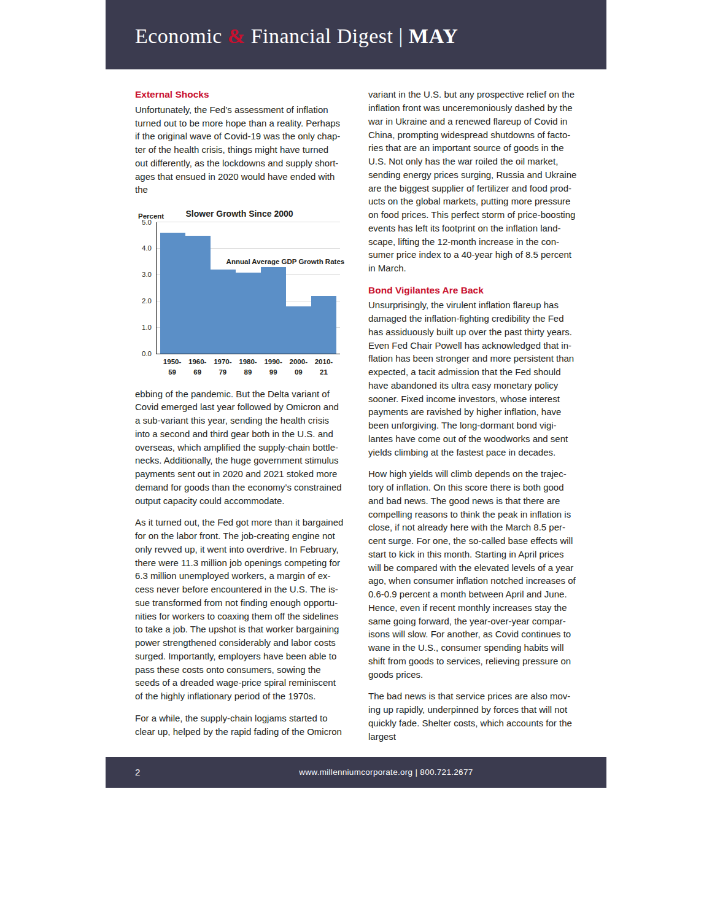Economic & Financial Digest | MAY
External Shocks
Unfortunately, the Fed’s assessment of inflation turned out to be more hope than a reality. Perhaps if the original wave of Covid-19 was the only chapter of the health crisis, things might have turned out differently, as the lockdowns and supply shortages that ensued in 2020 would have ended with the
Slower Growth Since 2000
Percent
5.0 4.0 3.0 2.0 1.0 0.0
Annual Average GDP Growth Rates
1950-59 1960-69 1970-79 1980-89 1990-99 2000-09 2010-21
ebbing of the pandemic. But the Delta variant of Covid emerged last year followed by Omicron and a sub-variant this year, sending the health crisis into a second and third gear both in the U.S. and overseas, which amplified the supply-chain bottlenecks. Addi­tionally, the huge government stimulus payments sent out in 2020 and 2021 stoked more demand for goods than the economy’s constrained output capacity could accommodate.
As it turned out, the Fed got more than it bargained for on the labor front. The job-creating engine not only revved up, it went into overdrive. In February, there were 11.3 million job openings competing for 6.3 million unemployed workers, a margin of excess never before encountered in the U.S. The issue transformed from not finding enough opportunities for workers to coaxing them off the sidelines to take a job. The upshot is that worker bargaining power strengthened considerably and labor costs surged. Importantly, employers have been able to pass these costs onto consumers, sowing the seeds of a dreaded wage-price spiral reminiscent of the highly inflationary period of the 1970s.
For a while, the supply-chain logjams started to clear up, helped by the rapid fading of the Omicron variant in the U.S. but any prospective relief on the inflation front was unceremoniously dashed by the war in Ukraine and a renewed flareup of Covid in China, prompting widespread shutdowns of factories that are an important source of goods in the U.S. Not only has the war roiled the oil market, sending energy prices surging, Russia and Ukraine are the biggest supplier of fertilizer and food products on the global markets, putting more pressure on food prices. This perfect storm of price-boosting events has left its footprint on the inflation landscape, lifting the 12-month increase in the consumer price index to a 40-year high of 8.5 percent in March.
Bond Vigilantes Are Back
Unsurprisingly, the virulent inflation flareup has damaged the inflation-fighting credibility the Fed has assiduously built up over the past thirty years. Even Fed Chair Powell has acknowledged that inflation has been stronger and more persistent than expected, a tacit admission that the Fed should have abandoned its ultra easy monetary policy sooner. Fixed income investors, whose interest payments are ravished by higher inflation, have been unforgiving. The long-dormant bond vigilantes have come out of the woodworks and sent yields climbing at the fastest pace in decades.
How high yields will climb depends on the trajectory of inflation. On this score there is both good and bad news. The good news is that there are compelling reasons to think the peak in inflation is close, if not already here with the March 8.5 percent surge. For one, the so-called base effects will start to kick in this month. Starting in April prices will be compared with the elevated levels of a year ago, when con­sumer inflation notched increases of 0.6-0.9 percent a month between April and June. Hence, even if recent monthly increases stay the same going forward, the year-over-year comparisons will slow. For another, as Covid continues to wane in the U.S., consumer spending habits will shift from goods to services, relieving pressure on goods prices.
The bad news is that service prices are also moving up rapidly, underpinned by forces that will not quickly fade. Shelter costs, which accounts for the largest
2 www.millenniumcorporate.org | 800.721.2677